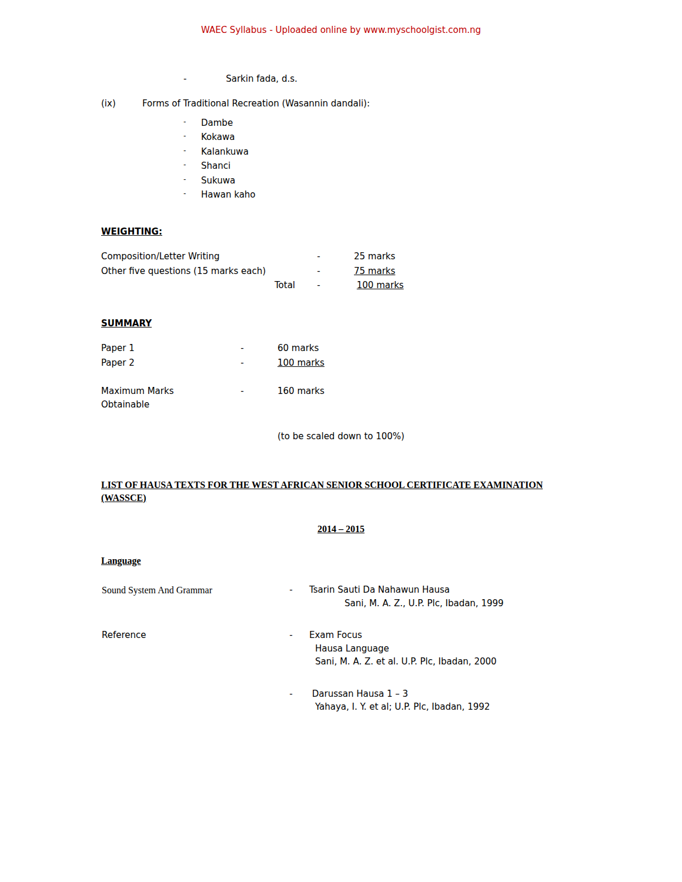WAEC Syllabus - Uploaded online by www.myschoolgist.com.ng
- Sarkin fada, d.s.
(ix) Forms of Traditional Recreation (Wasannin dandali):
Dambe
Kokawa
Kalankuwa
Shanci
Sukuwa
Hawan kaho
WEIGHTING:
| Composition/Letter Writing | - | 25 marks |
| Other five questions (15 marks each) | - | 75 marks |
| Total | - | 100 marks |
SUMMARY
| Paper 1 | - | 60 marks |
| Paper 2 | - | 100 marks |
| Maximum Marks Obtainable | - | 160 marks |
(to be scaled down to 100%)
LIST OF HAUSA TEXTS FOR THE WEST AFRICAN SENIOR SCHOOL CERTIFICATE EXAMINATION (WASSCE)
2014 – 2015
Language
| Sound System And Grammar | - | Tsarin Sauti Da Nahawun Hausa Sani, M. A. Z., U.P. Plc, Ibadan, 1999 |
| Reference | - | Exam Focus Hausa Language Sani, M. A. Z. et al. U.P. Plc, Ibadan, 2000 |
| | - | Darussan Hausa 1 – 3 Yahaya, I. Y. et al; U.P. Plc, Ibadan, 1992 |